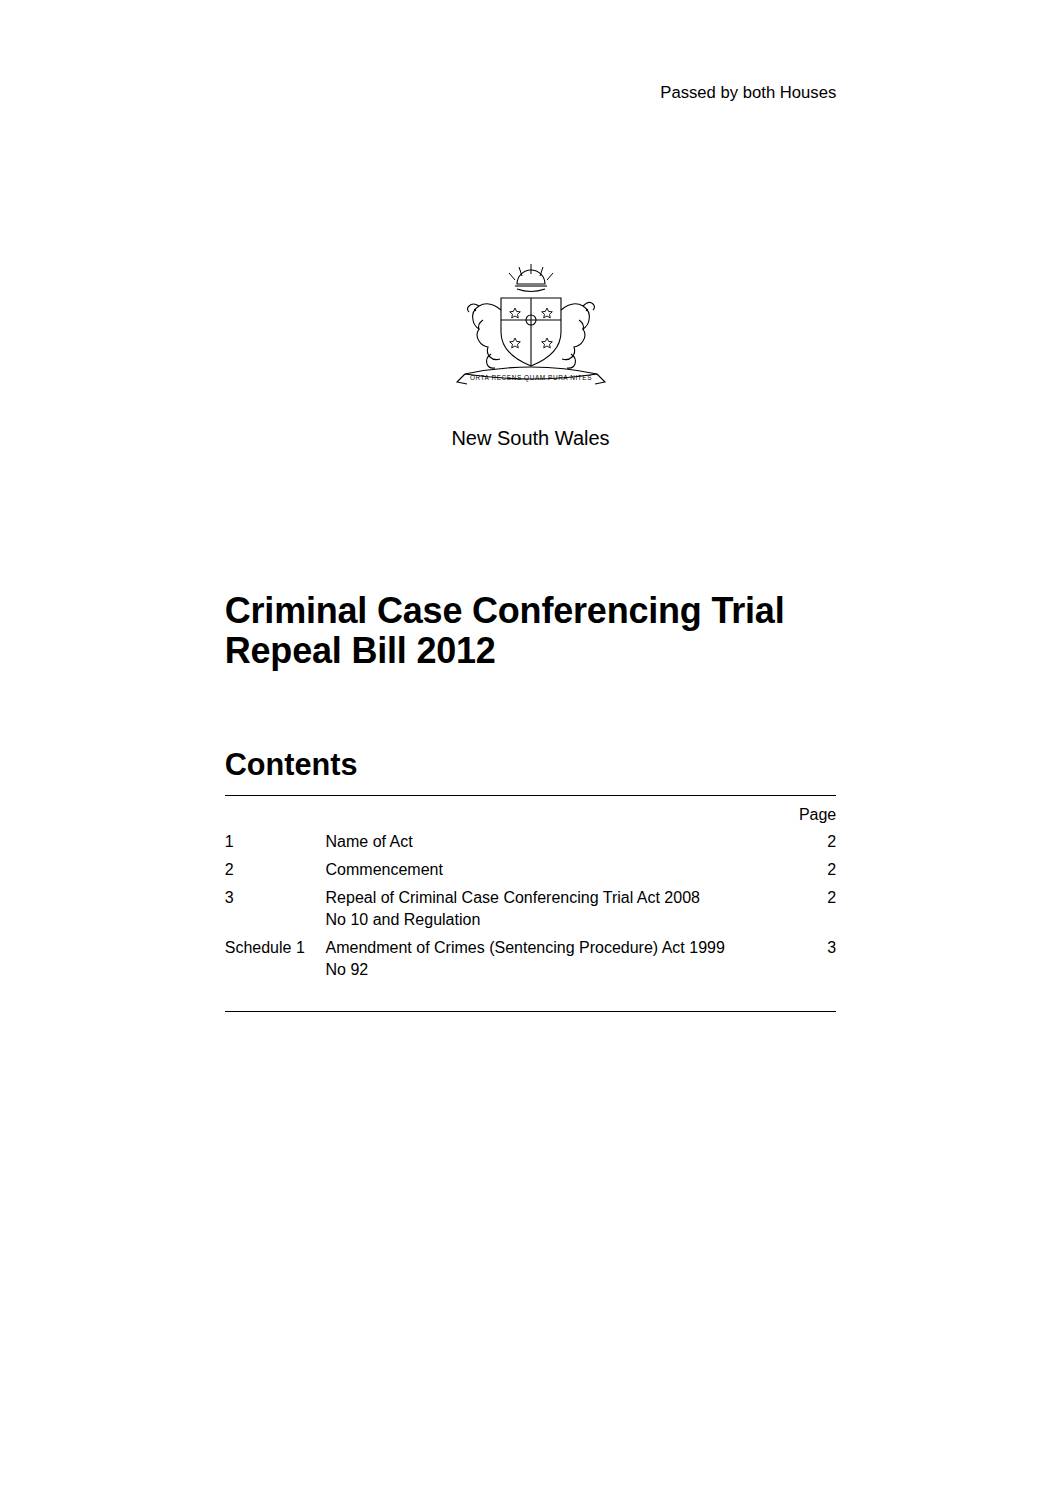Passed by both Houses
ORTA RECENS QUAM PURA NITES
New South Wales
Criminal Case Conferencing Trial Repeal Bill 2012
Contents
| | | Page |
| 1 | Name of Act | 2 |
| 2 | Commencement | 2 |
| 3 | Repeal of Criminal Case Conferencing Trial Act 2008 No 10 and Regulation | 2 |
| Schedule 1 | Amendment of Crimes (Sentencing Procedure) Act 1999 No 92 | 3 |